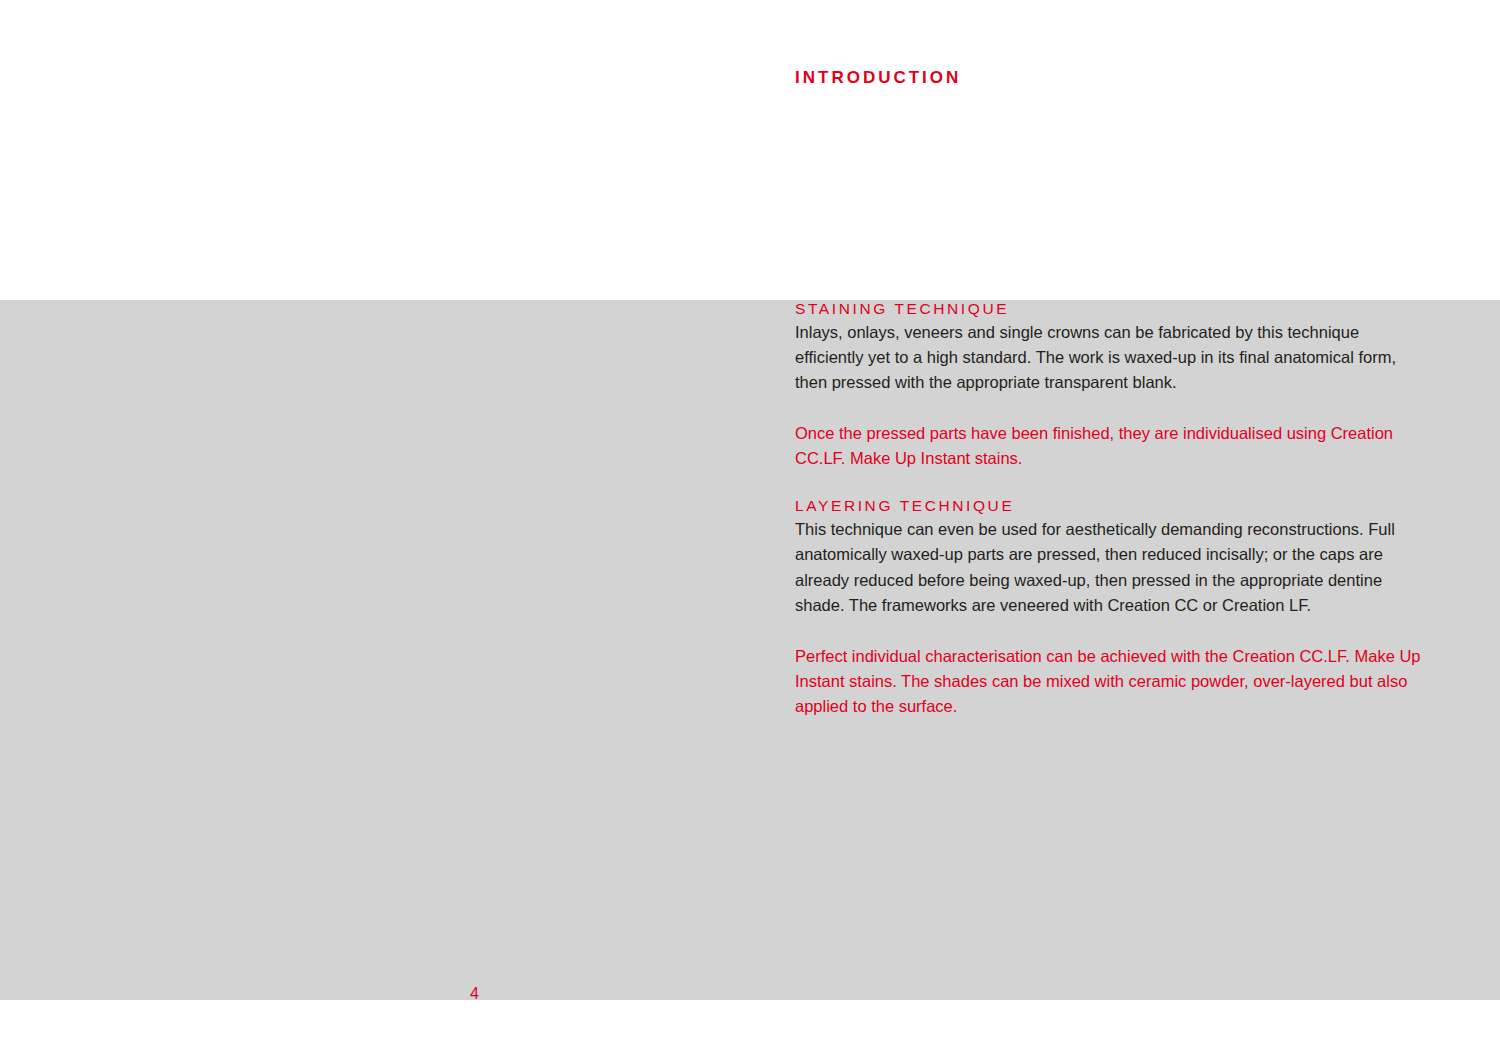Introduction
Staining Technique
Inlays, onlays, veneers and single crowns can be fabricated by this technique efficiently yet to a high standard. The work is waxed-up in its final anatomical form, then pressed with the appropriate transparent blank.
Once the pressed parts have been finished, they are individualised using Creation CC.LF. Make Up Instant stains.
Layering Technique
This technique can even be used for aesthetically demanding reconstructions. Full anatomically waxed-up parts are pressed, then reduced incisally; or the caps are already reduced before being waxed-up, then pressed in the appropriate dentine shade. The frameworks are veneered with Creation CC or Creation LF.
Perfect individual characterisation can be achieved with the Creation CC.LF. Make Up Instant stains. The shades can be mixed with ceramic powder, over-layered but also applied to the surface.
4